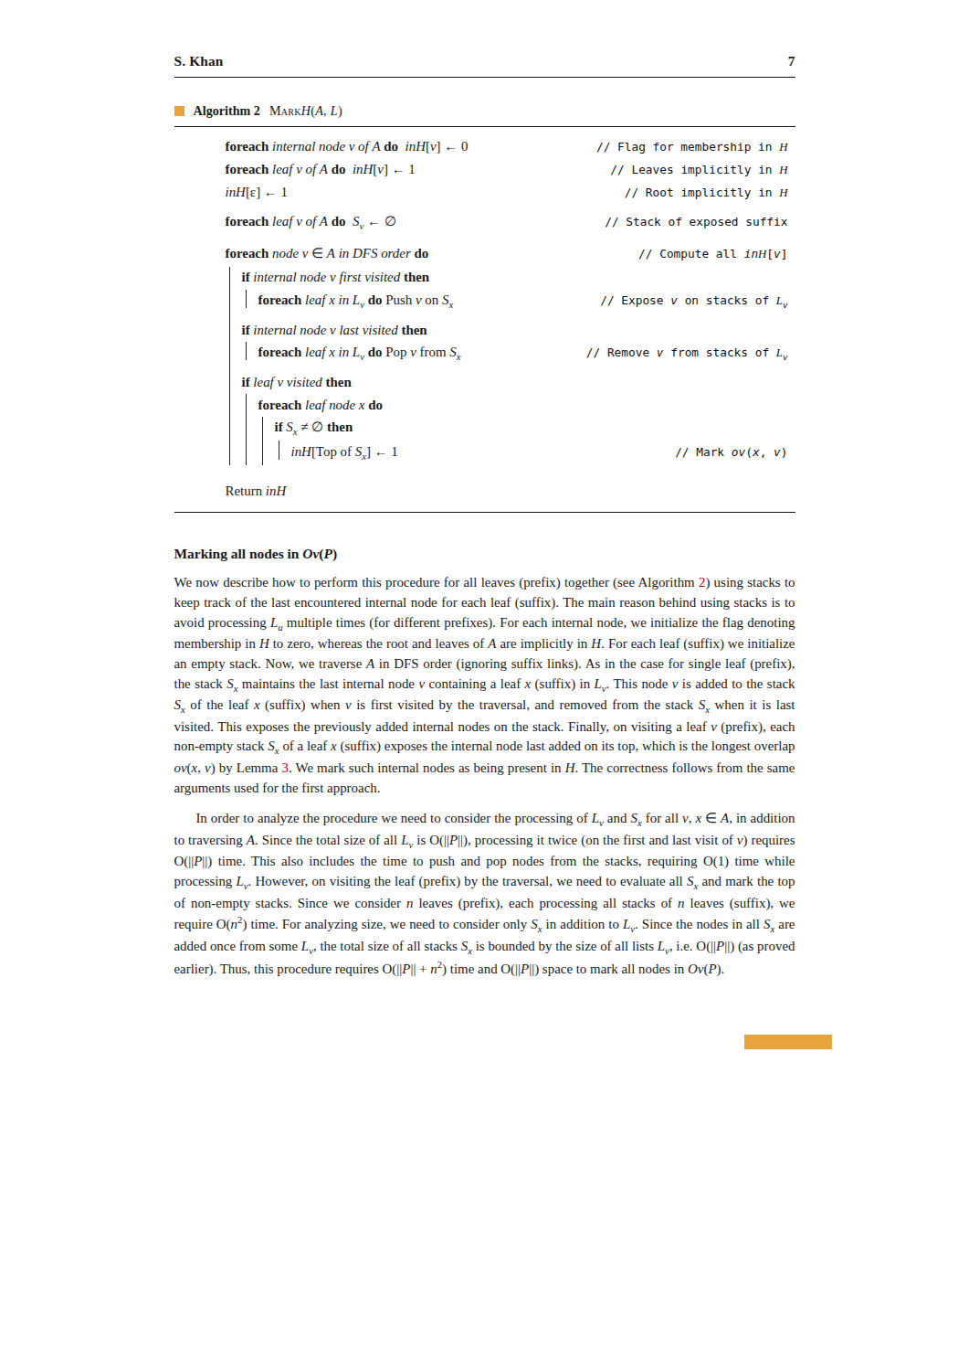S. Khan 7
Algorithm 2 MarkH(A, L)
foreach internal node v of A do in H[v] ← 0
// Flag for membership in H
foreach leaf v of A do in H[v] ← 1
// Leaves implicitly in H
in H[ε] ← 1
// Root implicitly in H
foreach leaf v of A do Sv ← ∅
// Stack of exposed suffix
foreach node v ∈ A in DFS order do
// Compute all in H[v]
if internal node v first visited then
foreach leaf x in Lv do Push v on Sx
// Expose v on stacks of Lv
if internal node v last visited then
foreach leaf x in Lv do Pop v from Sx
// Remove v from stacks of Lv
if leaf v visited then
foreach leaf node x do
if Sx ≠ ∅ then
in H[Top of Sx] ← 1
// Mark ov(x, v)
Return in H
Marking all nodes in Ov(P)
We now describe how to perform this procedure for all leaves (prefix) together (see Algorithm 2) using stacks to keep track of the last encountered internal node for each leaf (suffix). The main reason behind using stacks is to avoid processing Lu multiple times (for different prefixes). For each internal node, we initialize the flag denoting membership in H to zero, whereas the root and leaves of A are implicitly in H. For each leaf (suffix) we initialize an empty stack. Now, we traverse A in DFS order (ignoring suffix links). As in the case for single leaf (prefix), the stack Sx maintains the last internal node v containing a leaf x (suffix) in Lv. This node v is added to the stack Sx of the leaf x (suffix) when v is first visited by the traversal, and removed from the stack Sx when it is last visited. This exposes the previously added internal nodes on the stack. Finally, on visiting a leaf v (prefix), each non-empty stack Sx of a leaf x (suffix) exposes the internal node last added on its top, which is the longest overlap ov(x, v) by Lemma 3. We mark such internal nodes as being present in H. The correctness follows from the same arguments used for the first approach.
In order to analyze the procedure we need to consider the processing of Lv and Sx for all v, x ∈ A, in addition to traversing A. Since the total size of all Lv is O(||P||), processing it twice (on the first and last visit of v) requires O(||P||) time. This also includes the time to push and pop nodes from the stacks, requiring O(1) time while processing Lv. However, on visiting the leaf (prefix) by the traversal, we need to evaluate all Sx and mark the top of non-empty stacks. Since we consider n leaves (prefix), each processing all stacks of n leaves (suffix), we require O(n2) time. For analyzing size, we need to consider only Sx in addition to Lv. Since the nodes in all Sx are added once from some Lv, the total size of all stacks Sx is bounded by the size of all lists Lv, i.e. O(||P||) (as proved earlier). Thus, this procedure requires O(||P|| + n2) time and O(||P||) space to mark all nodes in Ov(P).